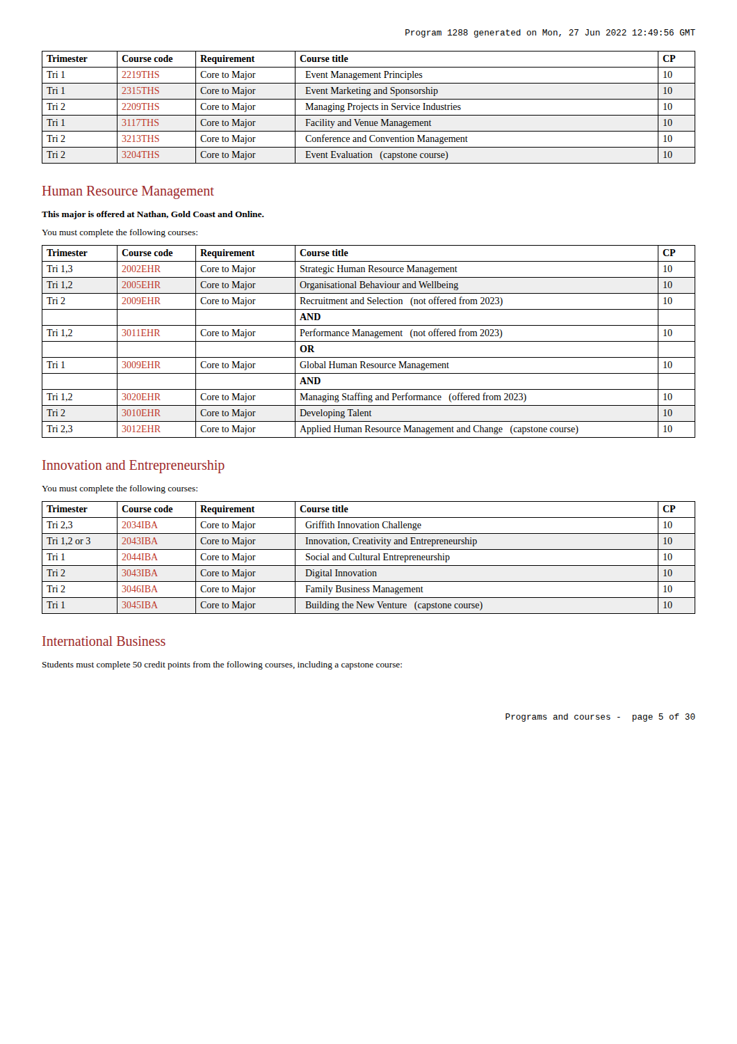Program 1288 generated on Mon, 27 Jun 2022 12:49:56 GMT
| Trimester | Course code | Requirement | Course title | CP |
| --- | --- | --- | --- | --- |
| Tri 1 | 2219THS | Core to Major | Event Management Principles | 10 |
| Tri 1 | 2315THS | Core to Major | Event Marketing and Sponsorship | 10 |
| Tri 2 | 2209THS | Core to Major | Managing Projects in Service Industries | 10 |
| Tri 1 | 3117THS | Core to Major | Facility and Venue Management | 10 |
| Tri 2 | 3213THS | Core to Major | Conference and Convention Management | 10 |
| Tri 2 | 3204THS | Core to Major | Event Evaluation (capstone course) | 10 |
Human Resource Management
This major is offered at Nathan, Gold Coast and Online.
You must complete the following courses:
| Trimester | Course code | Requirement | Course title | CP |
| --- | --- | --- | --- | --- |
| Tri 1,3 | 2002EHR | Core to Major | Strategic Human Resource Management | 10 |
| Tri 1,2 | 2005EHR | Core to Major | Organisational Behaviour and Wellbeing | 10 |
| Tri 2 | 2009EHR | Core to Major | Recruitment and Selection (not offered from 2023) | 10 |
| | | | AND | |
| Tri 1,2 | 3011EHR | Core to Major | Performance Management (not offered from 2023) | 10 |
| | | | OR | |
| Tri 1 | 3009EHR | Core to Major | Global Human Resource Management | 10 |
| | | | AND | |
| Tri 1,2 | 3020EHR | Core to Major | Managing Staffing and Performance (offered from 2023) | 10 |
| Tri 2 | 3010EHR | Core to Major | Developing Talent | 10 |
| Tri 2,3 | 3012EHR | Core to Major | Applied Human Resource Management and Change (capstone course) | 10 |
Innovation and Entrepreneurship
You must complete the following courses:
| Trimester | Course code | Requirement | Course title | CP |
| --- | --- | --- | --- | --- |
| Tri 2,3 | 2034IBA | Core to Major | Griffith Innovation Challenge | 10 |
| Tri 1,2 or 3 | 2043IBA | Core to Major | Innovation, Creativity and Entrepreneurship | 10 |
| Tri 1 | 2044IBA | Core to Major | Social and Cultural Entrepreneurship | 10 |
| Tri 2 | 3043IBA | Core to Major | Digital Innovation | 10 |
| Tri 2 | 3046IBA | Core to Major | Family Business Management | 10 |
| Tri 1 | 3045IBA | Core to Major | Building the New Venture (capstone course) | 10 |
International Business
Students must complete 50 credit points from the following courses, including a capstone course:
Programs and courses - page 5 of 30